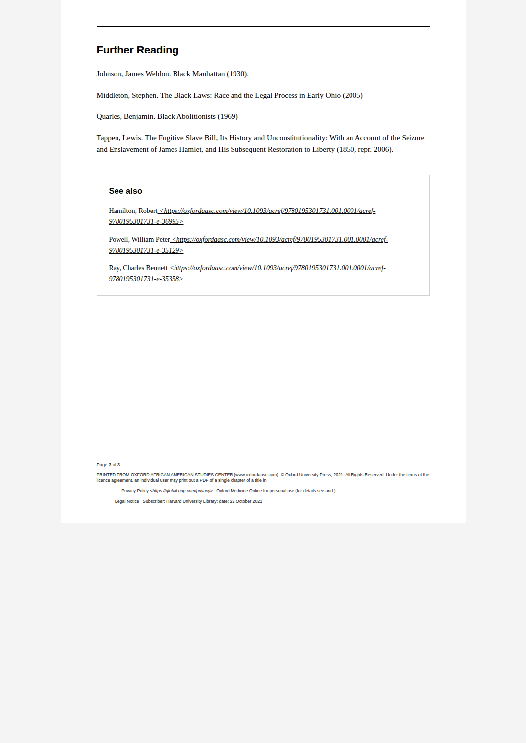Further Reading
Johnson, James Weldon. Black Manhattan (1930).
Middleton, Stephen. The Black Laws: Race and the Legal Process in Early Ohio (2005)
Quarles, Benjamin. Black Abolitionists (1969)
Tappen, Lewis. The Fugitive Slave Bill, Its History and Unconstitutionality: With an Account of the Seizure and Enslavement of James Hamlet, and His Subsequent Restoration to Liberty (1850, repr. 2006).
See also
Hamilton, Robert <https://oxfordaasc.com/view/10.1093/acref/9780195301731.001.0001/acref-9780195301731-e-36995>
Powell, William Peter <https://oxfordaasc.com/view/10.1093/acref/9780195301731.001.0001/acref-9780195301731-e-35129>
Ray, Charles Bennett <https://oxfordaasc.com/view/10.1093/acref/9780195301731.001.0001/acref-9780195301731-e-35358>
Page 3 of 3
PRINTED FROM OXFORD AFRICAN AMERICAN STUDIES CENTER (www.oxfordaasc.com). © Oxford University Press, 2021. All Rights Reserved. Under the terms of the licence agreement, an individual user may print out a PDF of a single chapter of a title in
Privacy Policy <https://global.oup.com/privacy> Oxford Medicine Online for personal use (for details see and ).
Legal Notice Subscriber: Harvard University Library; date: 22 October 2021